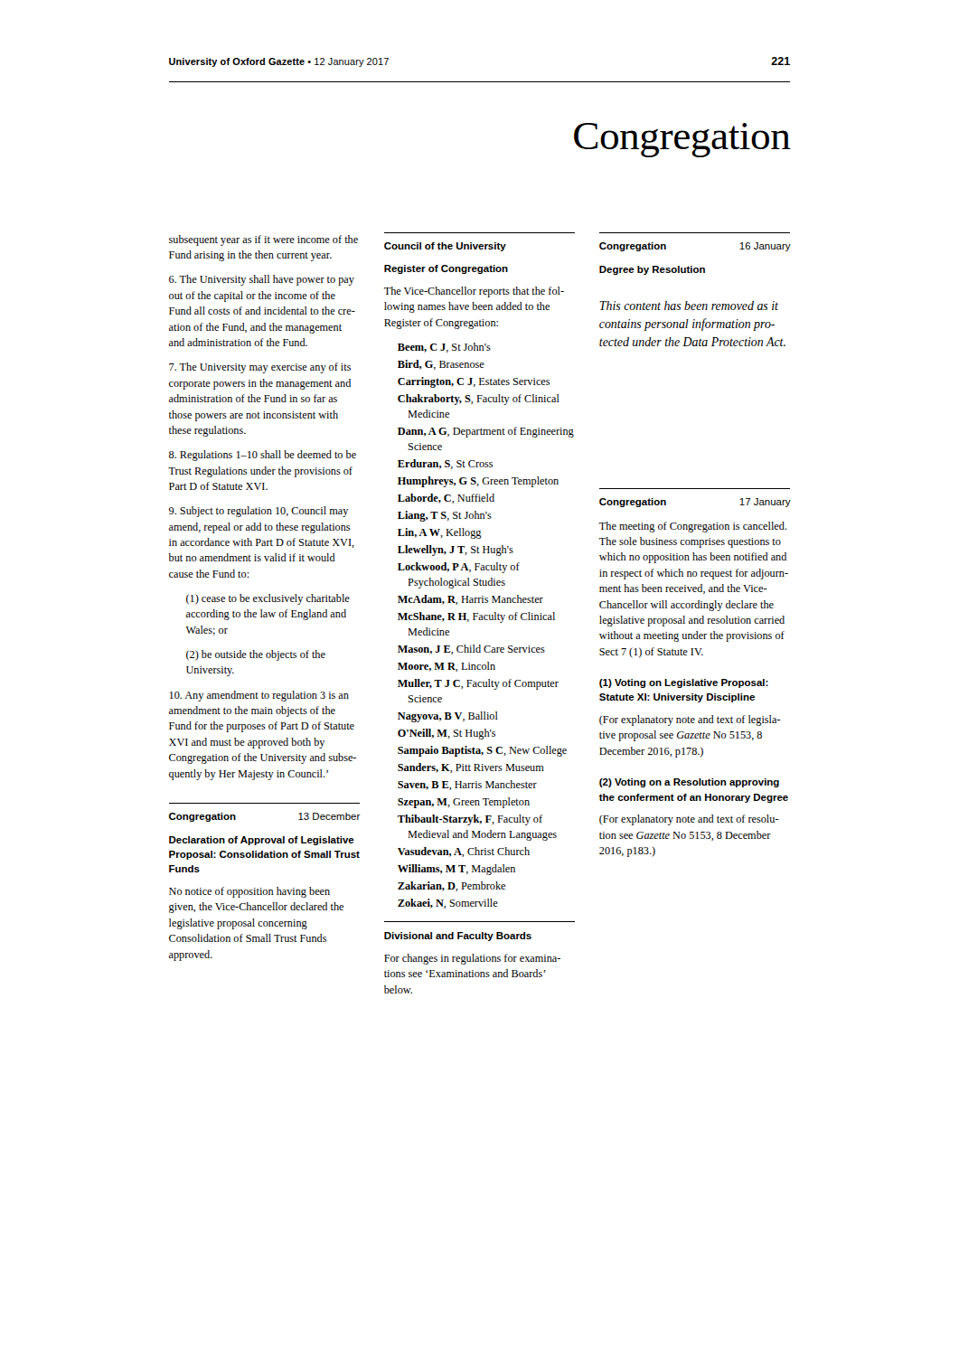University of Oxford Gazette • 12 January 2017
221
Congregation
subsequent year as if it were income of the Fund arising in the then current year.
6. The University shall have power to pay out of the capital or the income of the Fund all costs of and incidental to the creation of the Fund, and the management and administration of the Fund.
7. The University may exercise any of its corporate powers in the management and administration of the Fund in so far as those powers are not inconsistent with these regulations.
8. Regulations 1–10 shall be deemed to be Trust Regulations under the provisions of Part D of Statute XVI.
9. Subject to regulation 10, Council may amend, repeal or add to these regulations in accordance with Part D of Statute XVI, but no amendment is valid if it would cause the Fund to:
(1) cease to be exclusively charitable according to the law of England and Wales; or
(2) be outside the objects of the University.
10. Any amendment to regulation 3 is an amendment to the main objects of the Fund for the purposes of Part D of Statute XVI and must be approved both by Congregation of the University and subsequently by Her Majesty in Council.’
Congregation 13 December
Declaration of Approval of Legislative Proposal: Consolidation of Small Trust Funds
No notice of opposition having been given, the Vice-Chancellor declared the legislative proposal concerning Consolidation of Small Trust Funds approved.
Council of the University
Register of Congregation
The Vice-Chancellor reports that the following names have been added to the Register of Congregation:
Beem, C J, St John's
Bird, G, Brasenose
Carrington, C J, Estates Services
Chakraborty, S, Faculty of Clinical Medicine
Dann, A G, Department of Engineering Science
Erduran, S, St Cross
Humphreys, G S, Green Templeton
Laborde, C, Nuffield
Liang, T S, St John's
Lin, A W, Kellogg
Llewellyn, J T, St Hugh's
Lockwood, P A, Faculty of Psychological Studies
McAdam, R, Harris Manchester
McShane, R H, Faculty of Clinical Medicine
Mason, J E, Child Care Services
Moore, M R, Lincoln
Muller, T J C, Faculty of Computer Science
Nagyova, B V, Balliol
O'Neill, M, St Hugh's
Sampaio Baptista, S C, New College
Sanders, K, Pitt Rivers Museum
Saven, B E, Harris Manchester
Szepan, M, Green Templeton
Thibault-Starzyk, F, Faculty of Medieval and Modern Languages
Vasudevan, A, Christ Church
Williams, M T, Magdalen
Zakarian, D, Pembroke
Zokaei, N, Somerville
Divisional and Faculty Boards
For changes in regulations for examinations see ‘Examinations and Boards’ below.
Congregation 16 January
Degree by Resolution
This content has been removed as it contains personal information protected under the Data Protection Act.
Congregation 17 January
The meeting of Congregation is cancelled. The sole business comprises questions to which no opposition has been notified and in respect of which no request for adjournment has been received, and the Vice-Chancellor will accordingly declare the legislative proposal and resolution carried without a meeting under the provisions of Sect 7 (1) of Statute IV.
(1) Voting on Legislative Proposal: Statute XI: University Discipline
(For explanatory note and text of legislative proposal see Gazette No 5153, 8 December 2016, p178.)
(2) Voting on a Resolution approving the conferment of an Honorary Degree
(For explanatory note and text of resolution see Gazette No 5153, 8 December 2016, p183.)